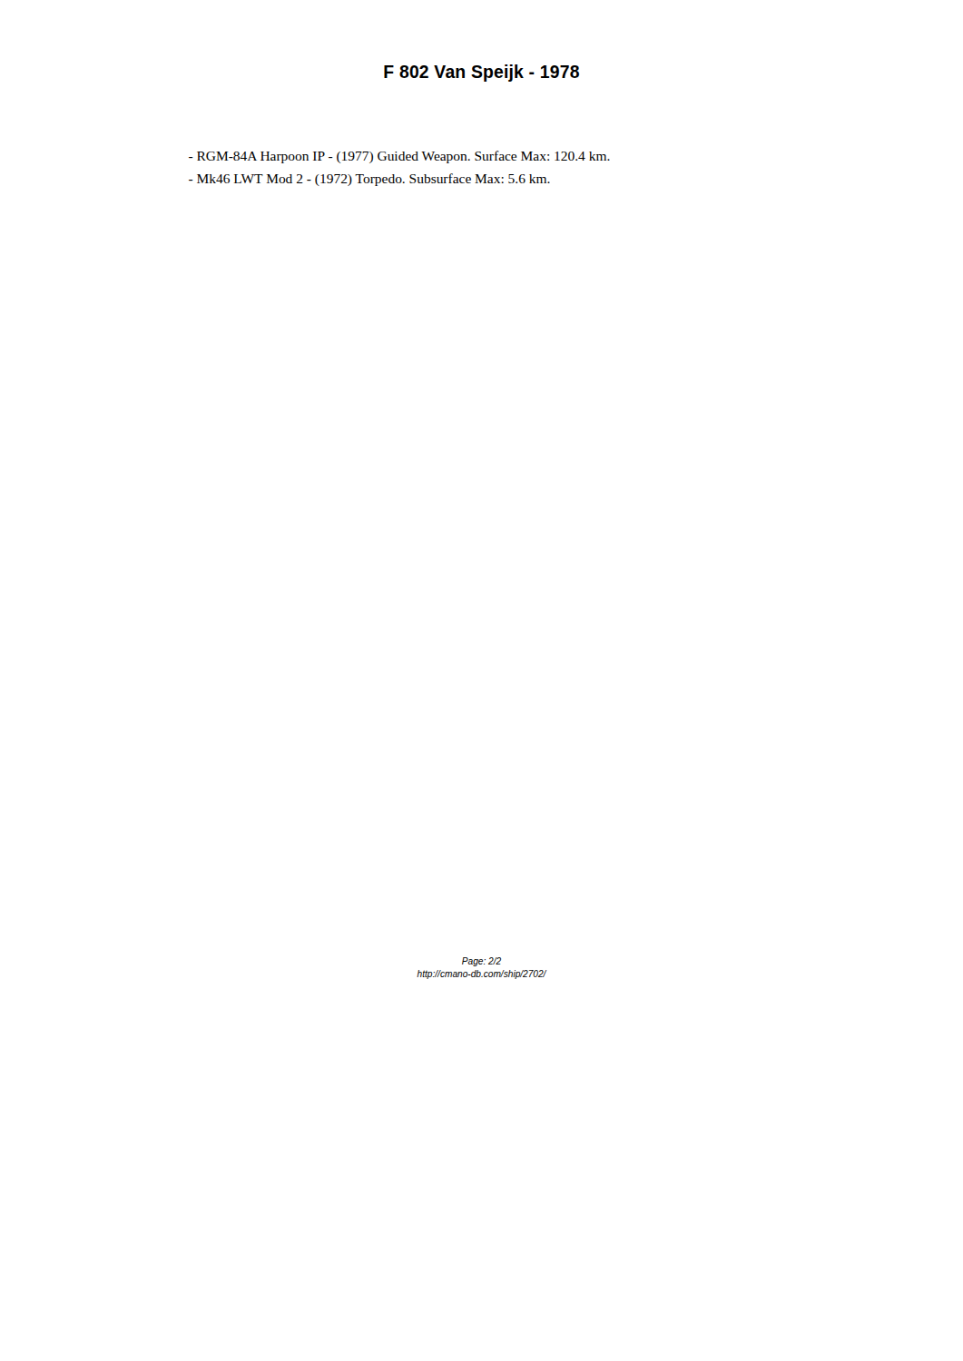F 802 Van Speijk - 1978
- RGM-84A Harpoon IP - (1977) Guided Weapon. Surface Max: 120.4 km.
- Mk46 LWT Mod 2 - (1972) Torpedo. Subsurface Max: 5.6 km.
Page: 2/2
http://cmano-db.com/ship/2702/